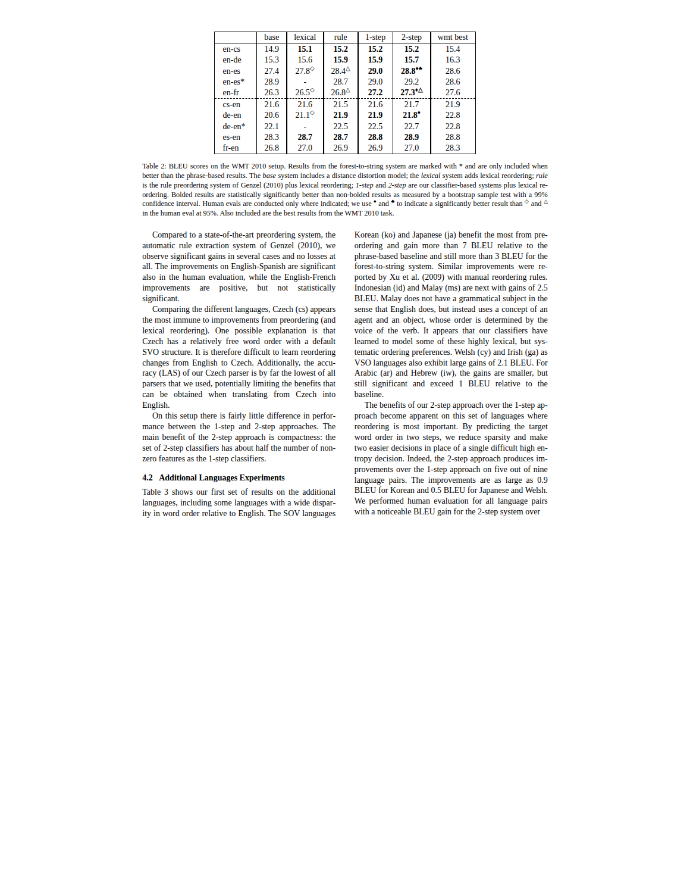| | base | lexical | rule | 1-step | 2-step | wmt best |
| en-cs | 14.9 | 15.1 | 15.2 | 15.2 | 15.2 | 15.4 |
| en-de | 15.3 | 15.6 | 15.9 | 15.9 | 15.7 | 16.3 |
| en-es | 27.4 | 27.8 ◇ | 28.4 △ | 29.0 | 28.8 ♦♣ | 28.6 |
| en-es* | 28.9 | - | 28.7 | 29.0 | 29.2 | 28.6 |
| en-fr | 26.3 | 26.5 ◇ | 26.8 △ | 27.2 | 27.3 ♦△ | 27.6 |
| cs-en | 21.6 | 21.6 | 21.5 | 21.6 | 21.7 | 21.9 |
| de-en | 20.6 | 21.1 ◇ | 21.9 | 21.9 | 21.8 ♦ | 22.8 |
| de-en* | 22.1 | - | 22.5 | 22.5 | 22.7 | 22.8 |
| es-en | 28.3 | 28.7 | 28.7 | 28.8 | 28.9 | 28.8 |
| fr-en | 26.8 | 27.0 | 26.9 | 26.9 | 27.0 | 28.3 |
Table 2: BLEU scores on the WMT 2010 setup. Results from the forest-to-string system are marked with * and are only included when better than the phrase-based results. The base system includes a distance distortion model; the lexical system adds lexical reordering; rule is the rule preordering system of Genzel (2010) plus lexical reordering; 1-step and 2-step are our classifier-based systems plus lexical reordering. Bolded results are statistically significantly better than non-bolded results as measured by a bootstrap sample test with a 99% confidence interval. Human evals are conducted only where indicated; we use ♦ and ♣ to indicate a significantly better result than ◇ and △ in the human eval at 95%. Also included are the best results from the WMT 2010 task.
Compared to a state-of-the-art preordering system, the automatic rule extraction system of Genzel (2010), we observe significant gains in several cases and no losses at all. The improvements on English-Spanish are significant also in the human evaluation, while the English-French improvements are positive, but not statistically significant.
Comparing the different languages, Czech (cs) appears the most immune to improvements from preordering (and lexical reordering). One possible explanation is that Czech has a relatively free word order with a default SVO structure. It is therefore difficult to learn reordering changes from English to Czech. Additionally, the accuracy (LAS) of our Czech parser is by far the lowest of all parsers that we used, potentially limiting the benefits that can be obtained when translating from Czech into English.
On this setup there is fairly little difference in performance between the 1-step and 2-step approaches. The main benefit of the 2-step approach is compactness: the set of 2-step classifiers has about half the number of non-zero features as the 1-step classifiers.
4.2 Additional Languages Experiments
Table 3 shows our first set of results on the additional languages, including some languages with a wide disparity in word order relative to English. The SOV languages Korean (ko) and Japanese (ja) benefit the most from preordering and gain more than 7 BLEU relative to the phrase-based baseline and still more than 3 BLEU for the forest-to-string system. Similar improvements were reported by Xu et al. (2009) with manual reordering rules. Indonesian (id) and Malay (ms) are next with gains of 2.5 BLEU. Malay does not have a grammatical subject in the sense that English does, but instead uses a concept of an agent and an object, whose order is determined by the voice of the verb. It appears that our classifiers have learned to model some of these highly lexical, but systematic ordering preferences. Welsh (cy) and Irish (ga) as VSO languages also exhibit large gains of 2.1 BLEU. For Arabic (ar) and Hebrew (iw), the gains are smaller, but still significant and exceed 1 BLEU relative to the baseline.
The benefits of our 2-step approach over the 1-step approach become apparent on this set of languages where reordering is most important. By predicting the target word order in two steps, we reduce sparsity and make two easier decisions in place of a single difficult high entropy decision. Indeed, the 2-step approach produces improvements over the 1-step approach on five out of nine language pairs. The improvements are as large as 0.9 BLEU for Korean and 0.5 BLEU for Japanese and Welsh. We performed human evaluation for all language pairs with a noticeable BLEU gain for the 2-step system over